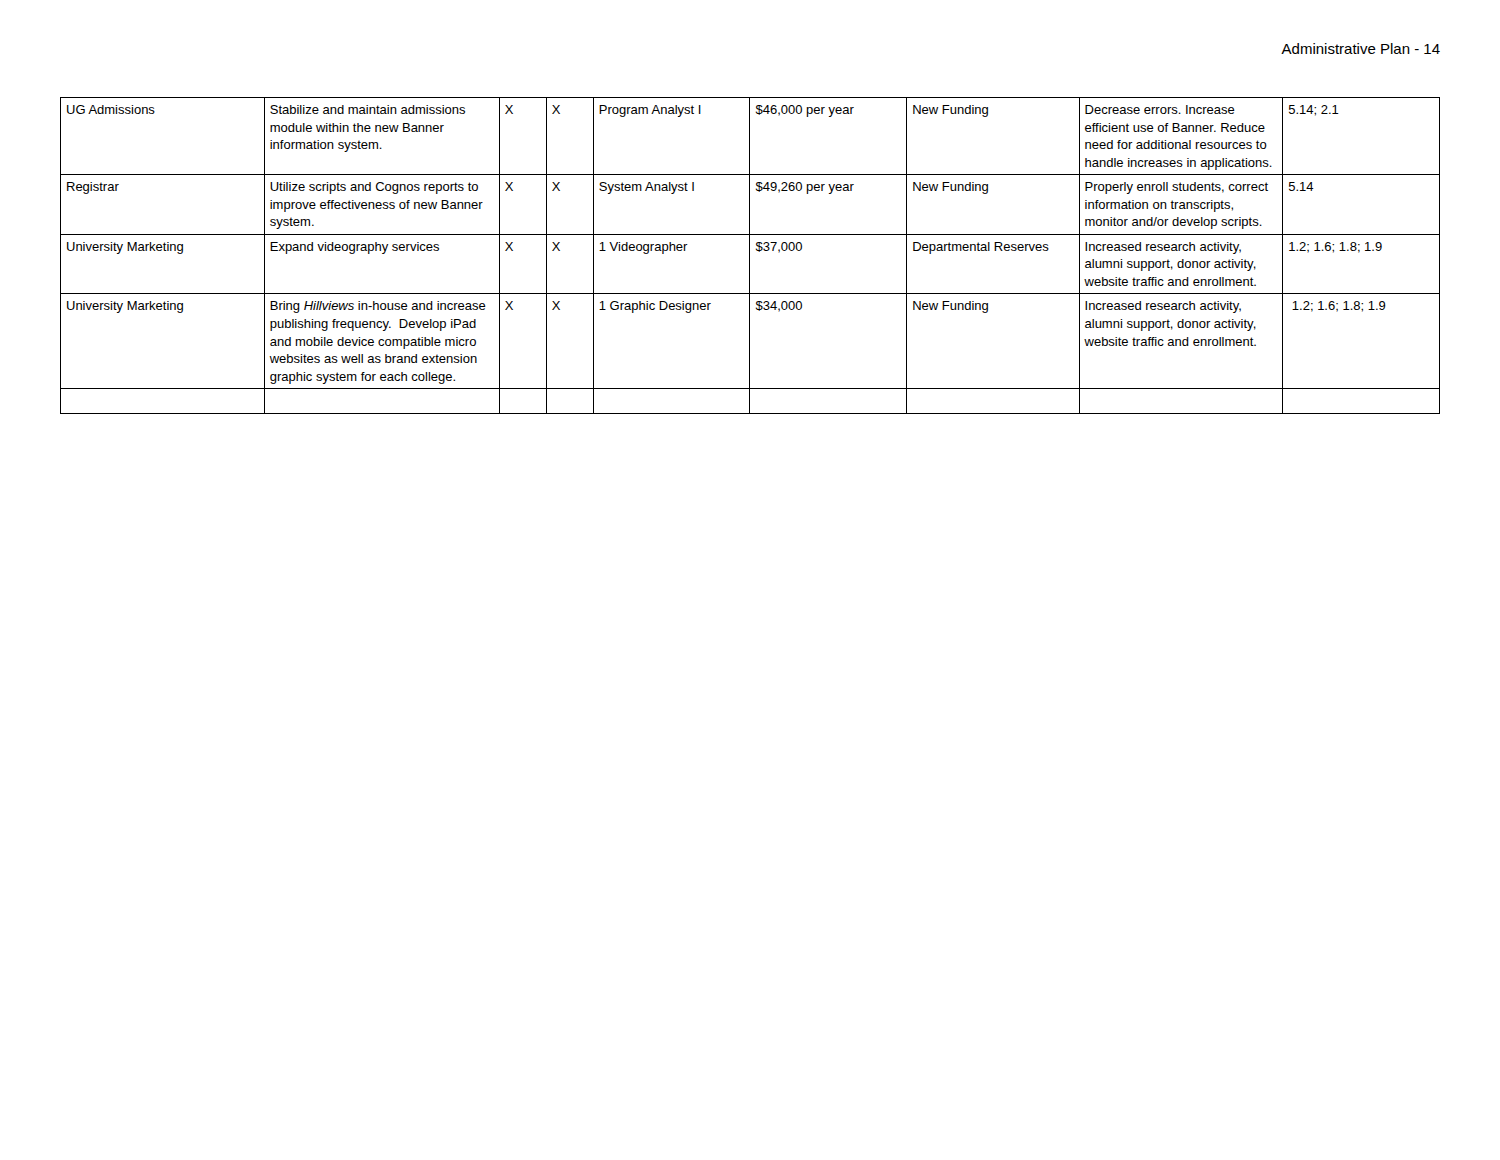Administrative Plan - 14
| UG Admissions | Stabilize and maintain admissions module within the new Banner information system. | X | X | Program Analyst I | $46,000 per year | New Funding | Decrease errors. Increase efficient use of Banner. Reduce need for additional resources to handle increases in applications. | 5.14; 2.1 |
| Registrar | Utilize scripts and Cognos reports to improve effectiveness of new Banner system. | X | X | System Analyst I | $49,260 per year | New Funding | Properly enroll students, correct information on transcripts, monitor and/or develop scripts. | 5.14 |
| University Marketing | Expand videography services | X | X | 1 Videographer | $37,000 | Departmental Reserves | Increased research activity, alumni support, donor activity, website traffic and enrollment. | 1.2; 1.6; 1.8; 1.9 |
| University Marketing | Bring Hillviews in-house and increase publishing frequency. Develop iPad and mobile device compatible micro websites as well as brand extension graphic system for each college. | X | X | 1 Graphic Designer | $34,000 | New Funding | Increased research activity, alumni support, donor activity, website traffic and enrollment. | 1.2; 1.6; 1.8; 1.9 |